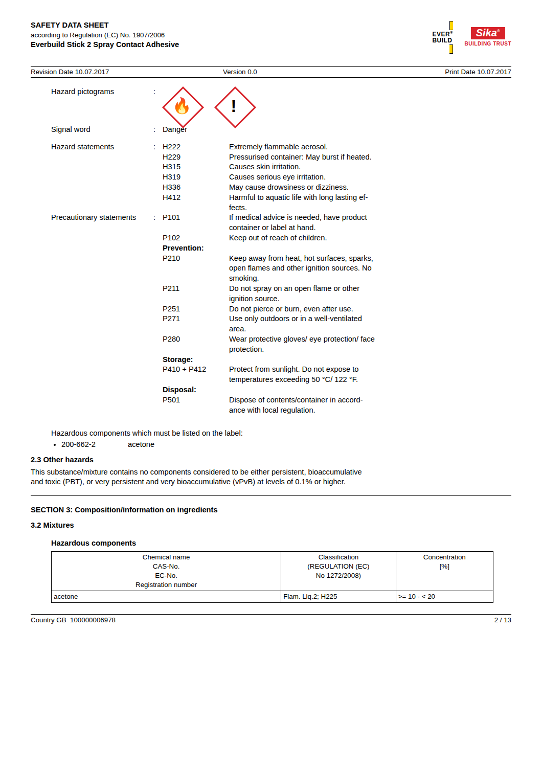SAFETY DATA SHEET
according to Regulation (EC) No. 1907/2006
Everbuild Stick 2 Spray Contact Adhesive
EVER® BUILD Sika®
BUILDING TRUST
Revision Date 10.07.2017 Version 0.0 Print Date 10.07.2017
| Hazard pictograms | : | 🔥 ! |
| Signal word | : | Danger |
| Hazard statements | : | / H222 / Extremely flammable aerosol. / / H229 / Pressurised container: May burst if heated. / / H315 / Causes skin irritation. / / H319 / Causes serious eye irritation. / / H336 / May cause drowsiness or dizziness. / / H412 / Harmful to aquatic life with long lasting ef- fects. / |
| Precautionary statements | : | / P101 / If medical advice is needed, have product container or label at hand. / / P102 / Keep out of reach of children. / / Prevention: / / / P210 / Keep away from heat, hot surfaces, sparks, open flames and other ignition sources. No smoking. / / P211 / Do not spray on an open flame or other ignition source. / / P251 / Do not pierce or burn, even after use. / / P271 / Use only outdoors or in a well-ventilated area. / / P280 / Wear protective gloves/ eye protection/ face protection. / / Storage: / / / P410 + P412 / Protect from sunlight. Do not expose to temperatures exceeding 50 °C/ 122 °F. / / Disposal: / / / P501 / Dispose of contents/container in accord- ance with local regulation. / |
Hazardous components which must be listed on the label:
200-662-2acetone
2.3 Other hazards
This substance/mixture contains no components considered to be either persistent, bioaccumulative
and toxic (PBT), or very persistent and very bioaccumulative (vPvB) at levels of 0.1% or higher.
SECTION 3: Composition/information on ingredients
3.2 Mixtures
Hazardous components
| Chemical name CAS-No. EC-No. Registration number | Classification (REGULATION (EC) No 1272/2008) | Concentration [%] |
| --- | --- | --- |
| acetone | Flam. Liq.2; H225 | >= 10 - < 20 |
Country GB 100000006978 2 / 13